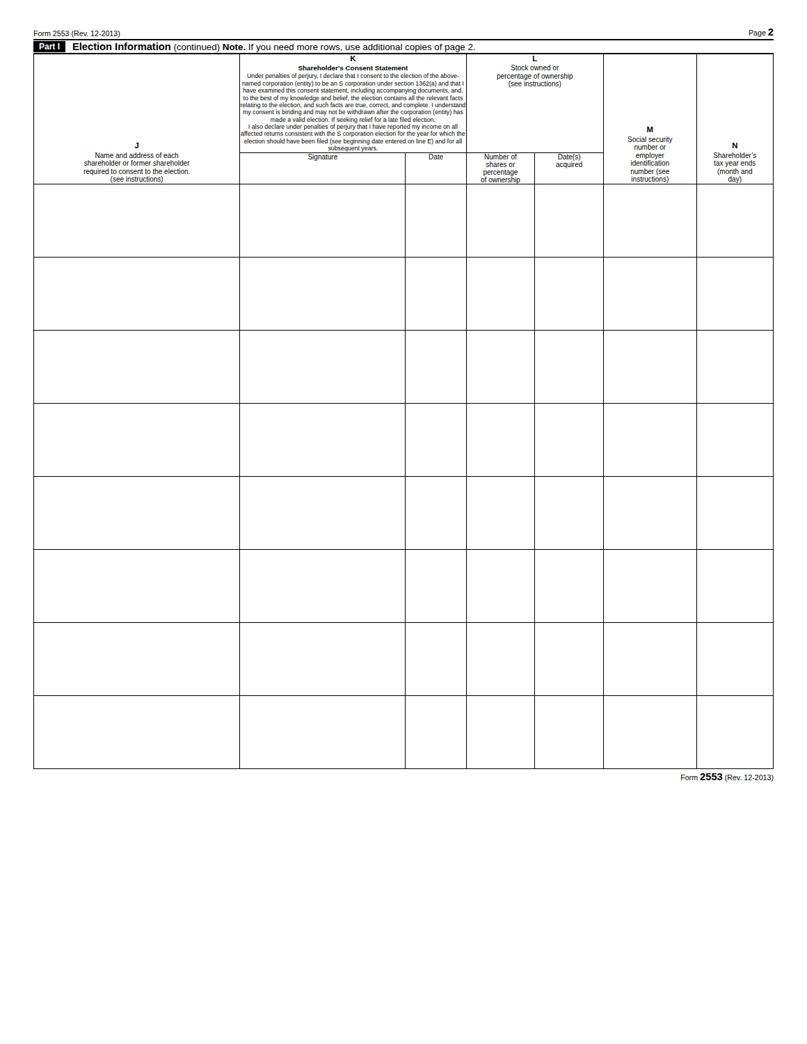Form 2553 (Rev. 12-2013)
Page 2
Part I Election Information (continued) Note. If you need more rows, use additional copies of page 2.
| J Name and address of each shareholder or former shareholder required to consent to the election. (see instructions) | K Shareholder's Consent Statement Under penalties of perjury, I declare that I consent to the election of the above-named corporation (entity) to be an S corporation under section 1362(a) and that I have examined this consent statement, including accompanying documents, and, to the best of my knowledge and belief, the election contains all the relevant facts relating to the election, and such facts are true, correct, and complete. I understand my consent is binding and may not be withdrawn after the corporation (entity) has made a valid election. If seeking relief for a late filed election, I also declare under penalties of perjury that I have reported my income on all affected returns consistent with the S corporation election for the year for which the election should have been filed (see beginning date entered on line E) and for all subsequent years. | L Stock owned or percentage of ownership (see instructions) | M Social security number or employer identification number (see instructions) | N Shareholder’s tax year ends (month and day) |
| Signature | Date | Number of shares or percentage of ownership | Date(s) acquired |
Form 2553(Rev. 12-2013)